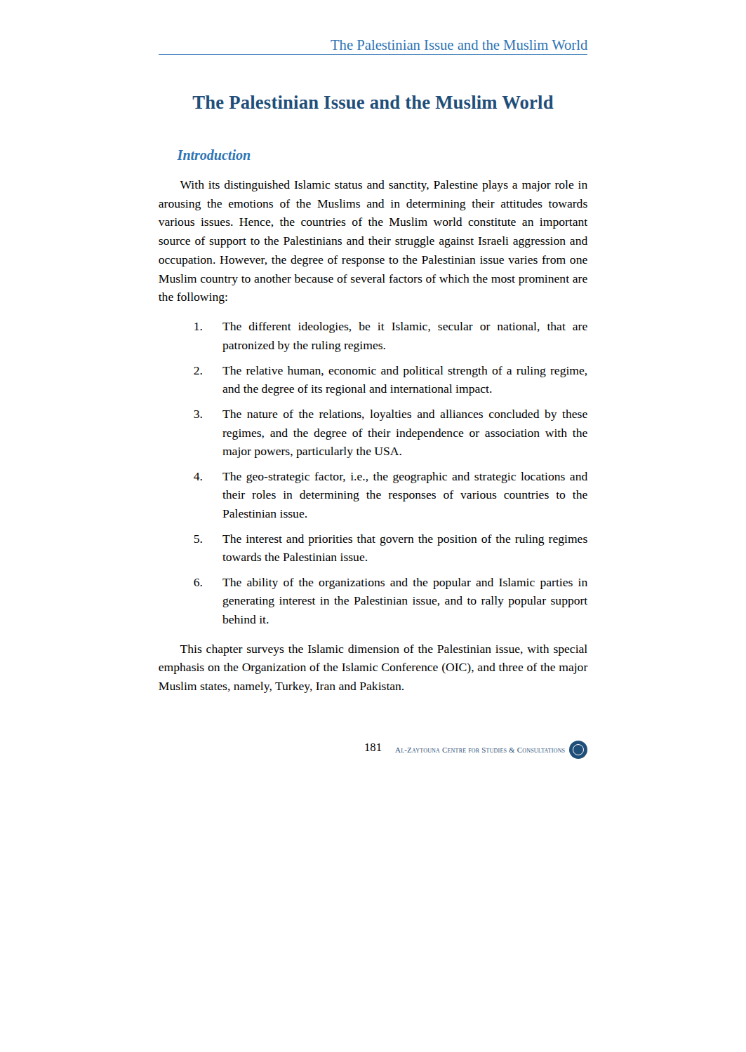The Palestinian Issue and the Muslim World
The Palestinian Issue and the Muslim World
Introduction
With its distinguished Islamic status and sanctity, Palestine plays a major role in arousing the emotions of the Muslims and in determining their attitudes towards various issues. Hence, the countries of the Muslim world constitute an important source of support to the Palestinians and their struggle against Israeli aggression and occupation. However, the degree of response to the Palestinian issue varies from one Muslim country to another because of several factors of which the most prominent are the following:
The different ideologies, be it Islamic, secular or national, that are patronized by the ruling regimes.
The relative human, economic and political strength of a ruling regime, and the degree of its regional and international impact.
The nature of the relations, loyalties and alliances concluded by these regimes, and the degree of their independence or association with the major powers, particularly the USA.
The geo-strategic factor, i.e., the geographic and strategic locations and their roles in determining the responses of various countries to the Palestinian issue.
The interest and priorities that govern the position of the ruling regimes towards the Palestinian issue.
The ability of the organizations and the popular and Islamic parties in generating interest in the Palestinian issue, and to rally popular support behind it.
This chapter surveys the Islamic dimension of the Palestinian issue, with special emphasis on the Organization of the Islamic Conference (OIC), and three of the major Muslim states, namely, Turkey, Iran and Pakistan.
181
Al-Zaytouna Centre for Studies & Consultations